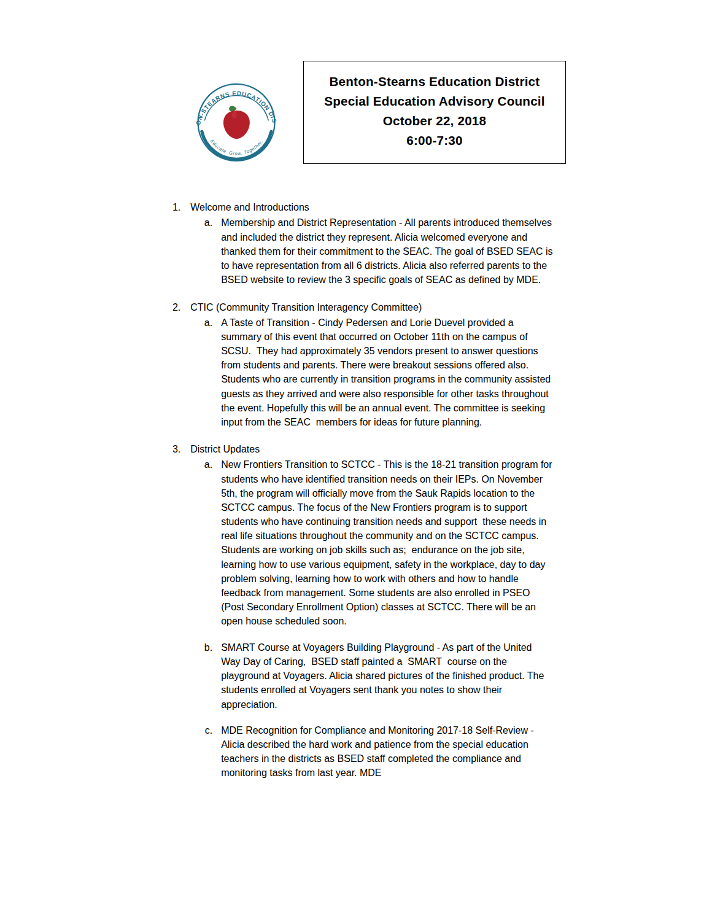BENTON-STEARNS EDUCATION DISTRICT Educate. Grow. Together.
Benton-Stearns Education District
Special Education Advisory Council
October 22, 2018
6:00-7:30
Welcome and Introductions
Membership and District Representation - All parents introduced themselves and included the district they represent. Alicia welcomed everyone and thanked them for their commitment to the SEAC. The goal of BSED SEAC is to have representation from all 6 districts. Alicia also referred parents to the BSED website to review the 3 specific goals of SEAC as defined by MDE.
CTIC (Community Transition Interagency Committee)
A Taste of Transition - Cindy Pedersen and Lorie Duevel provided a summary of this event that occurred on October 11th on the campus of SCSU. They had approximately 35 vendors present to answer questions from students and parents. There were breakout sessions offered also. Students who are currently in transition programs in the community assisted guests as they arrived and were also responsible for other tasks throughout the event. Hopefully this will be an annual event. The committee is seeking input from the SEAC members for ideas for future planning.
District Updates
New Frontiers Transition to SCTCC - This is the 18-21 transition program for students who have identified transition needs on their IEPs. On November 5th, the program will officially move from the Sauk Rapids location to the SCTCC campus. The focus of the New Frontiers program is to support students who have continuing transition needs and support these needs in real life situations throughout the community and on the SCTCC campus. Students are working on job skills such as; endurance on the job site, learning how to use various equipment, safety in the workplace, day to day problem solving, learning how to work with others and how to handle feedback from management. Some students are also enrolled in PSEO (Post Secondary Enrollment Option) classes at SCTCC. There will be an open house scheduled soon.
SMART Course at Voyagers Building Playground - As part of the United Way Day of Caring, BSED staff painted a SMART course on the playground at Voyagers. Alicia shared pictures of the finished product. The students enrolled at Voyagers sent thank you notes to show their appreciation.
MDE Recognition for Compliance and Monitoring 2017-18 Self-Review - Alicia described the hard work and patience from the special education teachers in the districts as BSED staff completed the compliance and monitoring tasks from last year. MDE